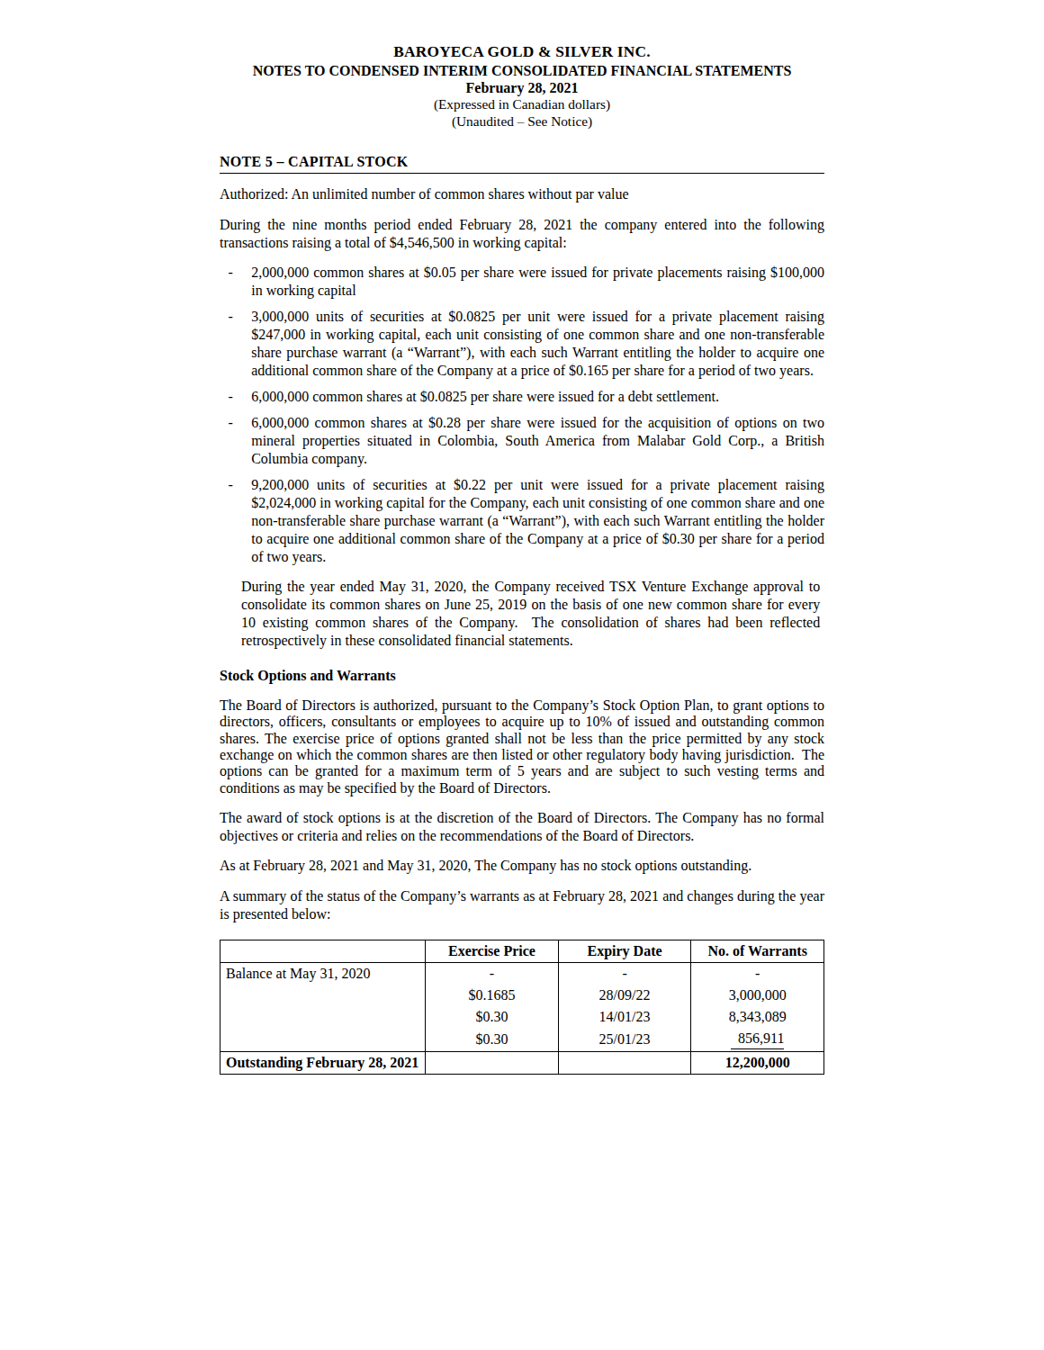BAROYECA GOLD & SILVER INC.
NOTES TO CONDENSED INTERIM CONSOLIDATED FINANCIAL STATEMENTS
February 28, 2021
(Expressed in Canadian dollars)
(Unaudited – See Notice)
NOTE 5 – CAPITAL STOCK
Authorized: An unlimited number of common shares without par value
During the nine months period ended February 28, 2021 the company entered into the following transactions raising a total of $4,546,500 in working capital:
2,000,000 common shares at $0.05 per share were issued for private placements raising $100,000 in working capital
3,000,000 units of securities at $0.0825 per unit were issued for a private placement raising $247,000 in working capital, each unit consisting of one common share and one non-transferable share purchase warrant (a “Warrant”), with each such Warrant entitling the holder to acquire one additional common share of the Company at a price of $0.165 per share for a period of two years.
6,000,000 common shares at $0.0825 per share were issued for a debt settlement.
6,000,000 common shares at $0.28 per share were issued for the acquisition of options on two mineral properties situated in Colombia, South America from Malabar Gold Corp., a British Columbia company.
9,200,000 units of securities at $0.22 per unit were issued for a private placement raising $2,024,000 in working capital for the Company, each unit consisting of one common share and one non-transferable share purchase warrant (a “Warrant”), with each such Warrant entitling the holder to acquire one additional common share of the Company at a price of $0.30 per share for a period of two years.
During the year ended May 31, 2020, the Company received TSX Venture Exchange approval to consolidate its common shares on June 25, 2019 on the basis of one new common share for every 10 existing common shares of the Company. The consolidation of shares had been reflected retrospectively in these consolidated financial statements.
Stock Options and Warrants
The Board of Directors is authorized, pursuant to the Company’s Stock Option Plan, to grant options to directors, officers, consultants or employees to acquire up to 10% of issued and outstanding common shares. The exercise price of options granted shall not be less than the price permitted by any stock exchange on which the common shares are then listed or other regulatory body having jurisdiction. The options can be granted for a maximum term of 5 years and are subject to such vesting terms and conditions as may be specified by the Board of Directors.
The award of stock options is at the discretion of the Board of Directors. The Company has no formal objectives or criteria and relies on the recommendations of the Board of Directors.
As at February 28, 2021 and May 31, 2020, The Company has no stock options outstanding.
A summary of the status of the Company’s warrants as at February 28, 2021 and changes during the year is presented below:
| | Exercise Price | Expiry Date | No. of Warrants |
| --- | --- | --- | --- |
| Balance at May 31, 2020 | - | - | - |
| | $0.1685 | 28/09/22 | 3,000,000 |
| | $0.30 | 14/01/23 | 8,343,089 |
| | $0.30 | 25/01/23 | 856,911 |
| Outstanding February 28, 2021 | | | 12,200,000 |